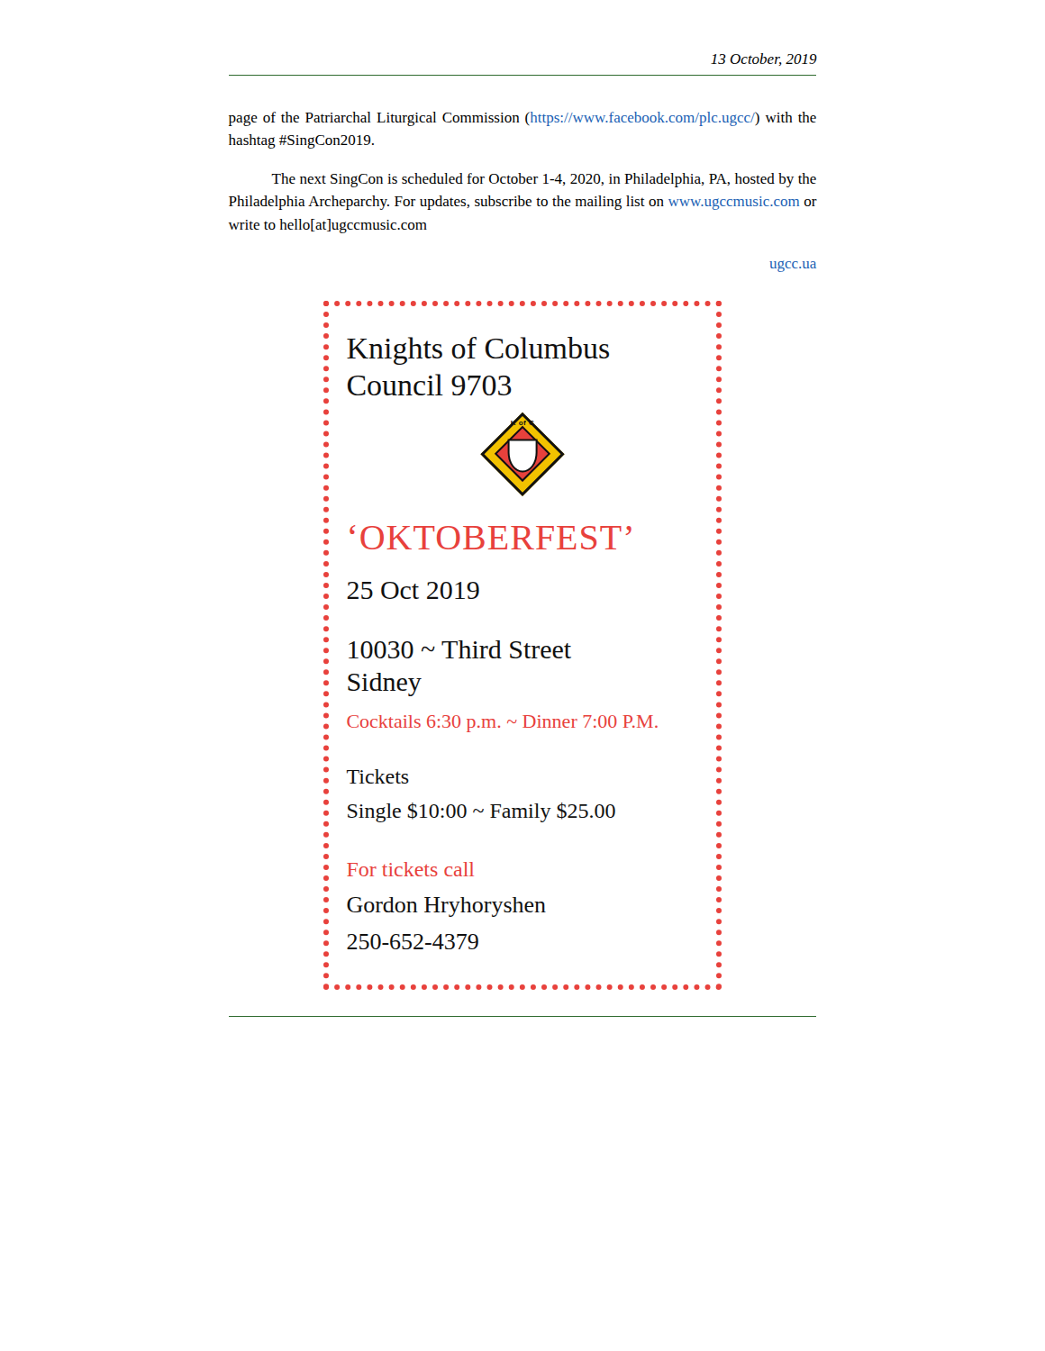13 October, 2019
page of the Patriarchal Liturgical Commission (https://www.facebook.com/plc.ugcc/) with the hashtag #SingCon2019.
The next SingCon is scheduled for October 1-4, 2020, in Philadelphia, PA, hosted by the Philadelphia Archeparchy. For updates, subscribe to the mailing list on www.ugccmusic.com or write to hello[at]ugccmusic.com
ugcc.ua
Knights of Columbus
Council 9703
K of C
‘OKTOBERFEST’
25 Oct 2019
10030 ~ Third Street
Sidney
Cocktails 6:30 p.m. ~ Dinner 7:00 P.M.
Tickets
Single $10:00 ~ Family $25.00
For tickets call
Gordon Hryhoryshen
250-652-4379